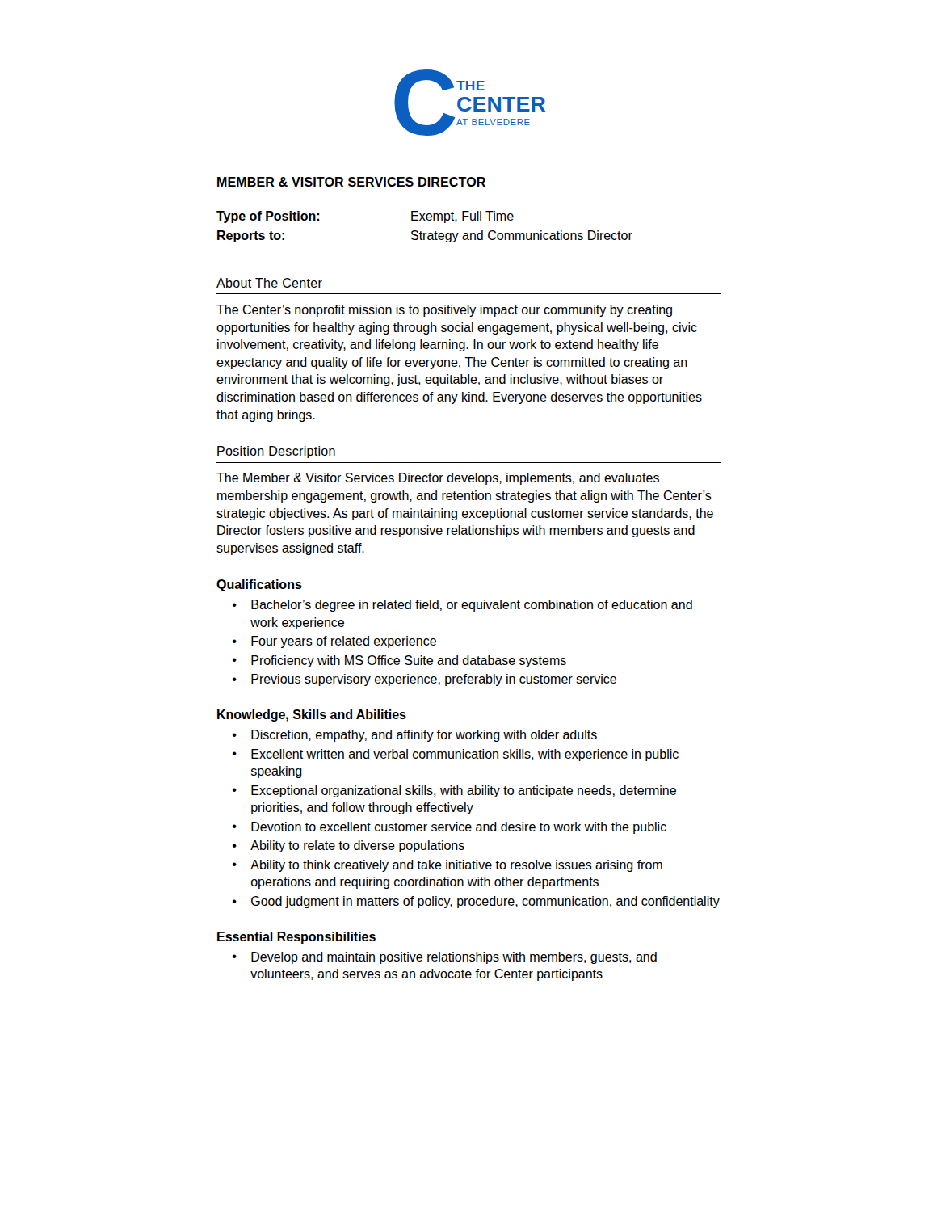CThe Center at Belvedere
MEMBER & VISITOR SERVICES DIRECTOR
| Type of Position: | Exempt, Full Time |
| Reports to: | Strategy and Communications Director |
About The Center
The Center’s nonprofit mission is to positively impact our community by creating opportunities for healthy aging through social engagement, physical well-being, civic involvement, creativity, and lifelong learning. In our work to extend healthy life expectancy and quality of life for everyone, The Center is committed to creating an environment that is welcoming, just, equitable, and inclusive, without biases or discrimination based on differences of any kind. Everyone deserves the opportunities that aging brings.
Position Description
The Member & Visitor Services Director develops, implements, and evaluates membership engagement, growth, and retention strategies that align with The Center’s strategic objectives. As part of maintaining exceptional customer service standards, the Director fosters positive and responsive relationships with members and guests and supervises assigned staff.
Qualifications
Bachelor’s degree in related field, or equivalent combination of education and work experience
Four years of related experience
Proficiency with MS Office Suite and database systems
Previous supervisory experience, preferably in customer service
Knowledge, Skills and Abilities
Discretion, empathy, and affinity for working with older adults
Excellent written and verbal communication skills, with experience in public speaking
Exceptional organizational skills, with ability to anticipate needs, determine priorities, and follow through effectively
Devotion to excellent customer service and desire to work with the public
Ability to relate to diverse populations
Ability to think creatively and take initiative to resolve issues arising from operations and requiring coordination with other departments
Good judgment in matters of policy, procedure, communication, and confidentiality
Essential Responsibilities
Develop and maintain positive relationships with members, guests, and volunteers, and serves as an advocate for Center participants